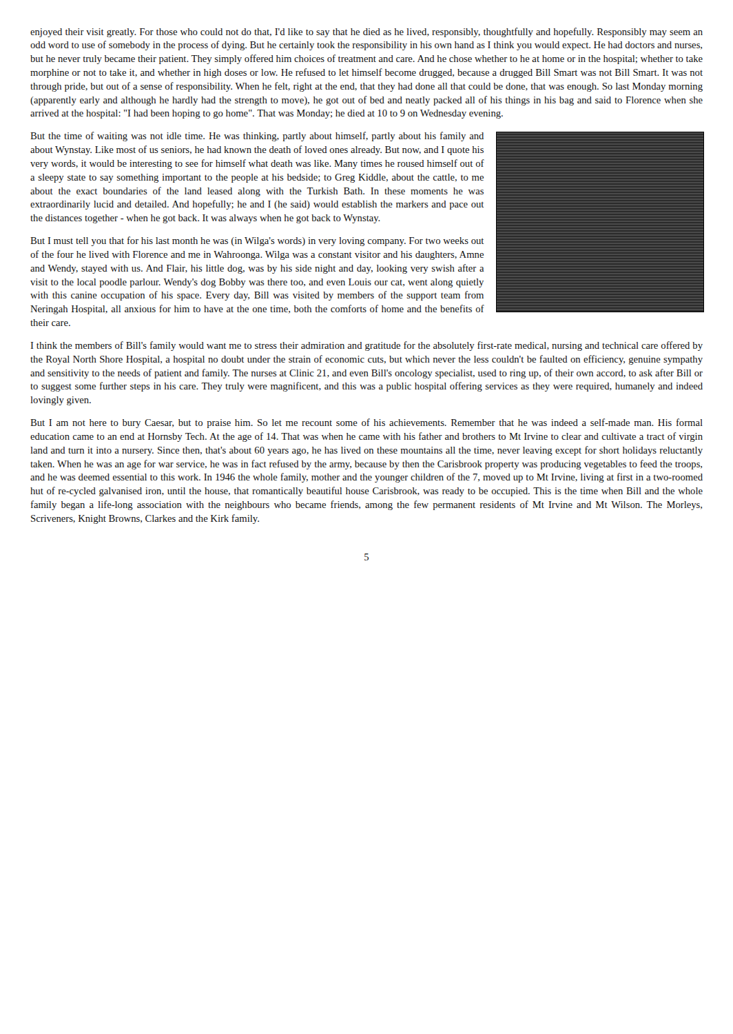enjoyed their visit greatly. For those who could not do that, I'd like to say that he died as he lived, responsibly, thoughtfully and hopefully. Responsibly may seem an odd word to use of somebody in the process of dying. But he certainly took the responsibility in his own hand as I think you would expect. He had doctors and nurses, but he never truly became their patient. They simply offered him choices of treatment and care. And he chose whether to he at home or in the hospital; whether to take morphine or not to take it, and whether in high doses or low. He refused to let himself become drugged, because a drugged Bill Smart was not Bill Smart. It was not through pride, but out of a sense of responsibility. When he felt, right at the end, that they had done all that could be done, that was enough. So last Monday morning (apparently early and although he hardly had the strength to move), he got out of bed and neatly packed all of his things in his bag and said to Florence when she arrived at the hospital: "I had been hoping to go home". That was Monday; he died at 10 to 9 on Wednesday evening.
But the time of waiting was not idle time. He was thinking, partly about himself, partly about his family and about Wynstay. Like most of us seniors, he had known the death of loved ones already. But now, and I quote his very words, it would be interesting to see for himself what death was like. Many times he roused himself out of a sleepy state to say something important to the people at his bedside; to Greg Kiddle, about the cattle, to me about the exact boundaries of the land leased along with the Turkish Bath. In these moments he was extraordinarily lucid and detailed. And hopefully; he and I (he said) would establish the markers and pace out the distances together - when he got back. It was always when he got back to Wynstay.
But I must tell you that for his last month he was (in Wilga's words) in very loving company. For two weeks out of the four he lived with Florence and me in Wahroonga. Wilga was a constant visitor and his daughters, Amne and Wendy, stayed with us. And Flair, his little dog, was by his side night and day, looking very swish after a visit to the local poodle parlour. Wendy's dog Bobby was there too, and even Louis our cat, went along quietly with this canine occupation of his space. Every day, Bill was visited by members of the support team from Neringah Hospital, all anxious for him to have at the one time, both the comforts of home and the benefits of their care.
I think the members of Bill's family would want me to stress their admiration and gratitude for the absolutely first-rate medical, nursing and technical care offered by the Royal North Shore Hospital, a hospital no doubt under the strain of economic cuts, but which never the less couldn't be faulted on efficiency, genuine sympathy and sensitivity to the needs of patient and family. The nurses at Clinic 21, and even Bill's oncology specialist, used to ring up, of their own accord, to ask after Bill or to suggest some further steps in his care. They truly were magnificent, and this was a public hospital offering services as they were required, humanely and indeed lovingly given.
But I am not here to bury Caesar, but to praise him. So let me recount some of his achievements. Remember that he was indeed a self-made man. His formal education came to an end at Hornsby Tech. At the age of 14. That was when he came with his father and brothers to Mt Irvine to clear and cultivate a tract of virgin land and turn it into a nursery. Since then, that's about 60 years ago, he has lived on these mountains all the time, never leaving except for short holidays reluctantly taken. When he was an age for war service, he was in fact refused by the army, because by then the Carisbrook property was producing vegetables to feed the troops, and he was deemed essential to this work. In 1946 the whole family, mother and the younger children of the 7, moved up to Mt Irvine, living at first in a two-roomed hut of re-cycled galvanised iron, until the house, that romantically beautiful house Carisbrook, was ready to be occupied. This is the time when Bill and the whole family began a life-long association with the neighbours who became friends, among the few permanent residents of Mt Irvine and Mt Wilson. The Morleys, Scriveners, Knight Browns, Clarkes and the Kirk family.
5